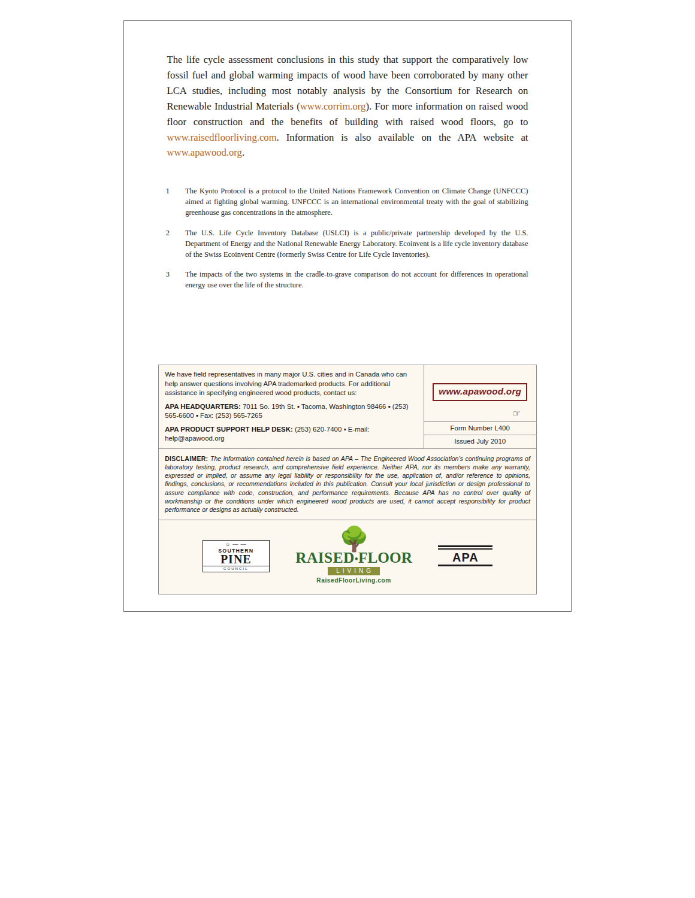The life cycle assessment conclusions in this study that support the comparatively low fossil fuel and global warming impacts of wood have been corroborated by many other LCA studies, including most notably analysis by the Consortium for Research on Renewable Industrial Materials (www.corrim.org). For more information on raised wood floor construction and the benefits of building with raised wood floors, go to www.raisedfloorliving.com. Information is also available on the APA website at www.apawood.org.
The Kyoto Protocol is a protocol to the United Nations Framework Convention on Climate Change (UNFCCC) aimed at fighting global warming. UNFCCC is an international environmental treaty with the goal of stabilizing greenhouse gas concentrations in the atmosphere.
The U.S. Life Cycle Inventory Database (USLCI) is a public/private partnership developed by the U.S. Department of Energy and the National Renewable Energy Laboratory. Ecoinvent is a life cycle inventory database of the Swiss Ecoinvent Centre (formerly Swiss Centre for Life Cycle Inventories).
The impacts of the two systems in the cradle-to-grave comparison do not account for differences in operational energy use over the life of the structure.
We have field representatives in many major U.S. cities and in Canada who can help answer questions involving APA trademarked products. For additional assistance in specifying engineered wood products, contact us:
APA HEADQUARTERS: 7011 So. 19th St. ▪ Tacoma, Washington 98466 ▪ (253) 565-6600 ▪ Fax: (253) 565-7265
APA PRODUCT SUPPORT HELP DESK: (253) 620-7400 ▪ E-mail: help@apawood.org
www.apawood.org ☞
Form Number L400
Issued July 2010
DISCLAIMER: The information contained herein is based on APA – The Engineered Wood Association’s continuing programs of laboratory testing, product research, and comprehensive field experience. Neither APA, nor its members make any warranty, expressed or implied, or assume any legal liability or responsibility for the use, application of, and/or reference to opinions, findings, conclusions, or recommendations included in this publication. Consult your local jurisdiction or design professional to assure compliance with code, construction, and performance requirements. Because APA has no control over quality of workmanship or the conditions under which engineered wood products are used, it cannot accept responsibility for product performance or designs as actually constructed.
☼ — —
SOUTHERN
PINE
COUNCIL
🌳
RAISED•FLOOR
LIVING
RaisedFloorLiving.com
APA